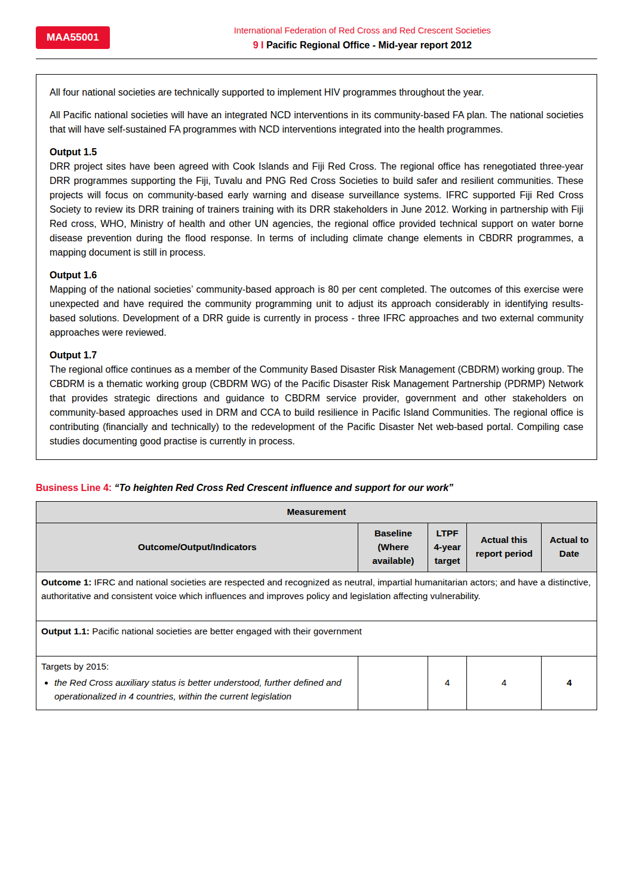MAA55001
International Federation of Red Cross and Red Crescent Societies
9 I Pacific Regional Office - Mid-year report 2012
All four national societies are technically supported to implement HIV programmes throughout the year.
All Pacific national societies will have an integrated NCD interventions in its community-based FA plan. The national societies that will have self-sustained FA programmes with NCD interventions integrated into the health programmes.
Output 1.5
DRR project sites have been agreed with Cook Islands and Fiji Red Cross. The regional office has renegotiated three-year DRR programmes supporting the Fiji, Tuvalu and PNG Red Cross Societies to build safer and resilient communities. These projects will focus on community-based early warning and disease surveillance systems. IFRC supported Fiji Red Cross Society to review its DRR training of trainers training with its DRR stakeholders in June 2012. Working in partnership with Fiji Red cross, WHO, Ministry of health and other UN agencies, the regional office provided technical support on water borne disease prevention during the flood response. In terms of including climate change elements in CBDRR programmes, a mapping document is still in process.
Output 1.6
Mapping of the national societies’ community-based approach is 80 per cent completed. The outcomes of this exercise were unexpected and have required the community programming unit to adjust its approach considerably in identifying results-based solutions. Development of a DRR guide is currently in process - three IFRC approaches and two external community approaches were reviewed.
Output 1.7
The regional office continues as a member of the Community Based Disaster Risk Management (CBDRM) working group. The CBDRM is a thematic working group (CBDRM WG) of the Pacific Disaster Risk Management Partnership (PDRMP) Network that provides strategic directions and guidance to CBDRM service provider, government and other stakeholders on community-based approaches used in DRM and CCA to build resilience in Pacific Island Communities. The regional office is contributing (financially and technically) to the redevelopment of the Pacific Disaster Net web-based portal. Compiling case studies documenting good practise is currently in process.
Business Line 4: “To heighten Red Cross Red Crescent influence and support for our work”
| Measurement |
| Outcome/Output/Indicators | Baseline (Where available) | LTPF 4-year target | Actual this report period | Actual to Date |
| Outcome 1: IFRC and national societies are respected and recognized as neutral, impartial humanitarian actors; and have a distinctive, authoritative and consistent voice which influences and improves policy and legislation affecting vulnerability. |
| Output 1.1: Pacific national societies are better engaged with their government |
| Targets by 2015: the Red Cross auxiliary status is better understood, further defined and operationalized in 4 countries, within the current legislation | | 4 | 4 | 4 |